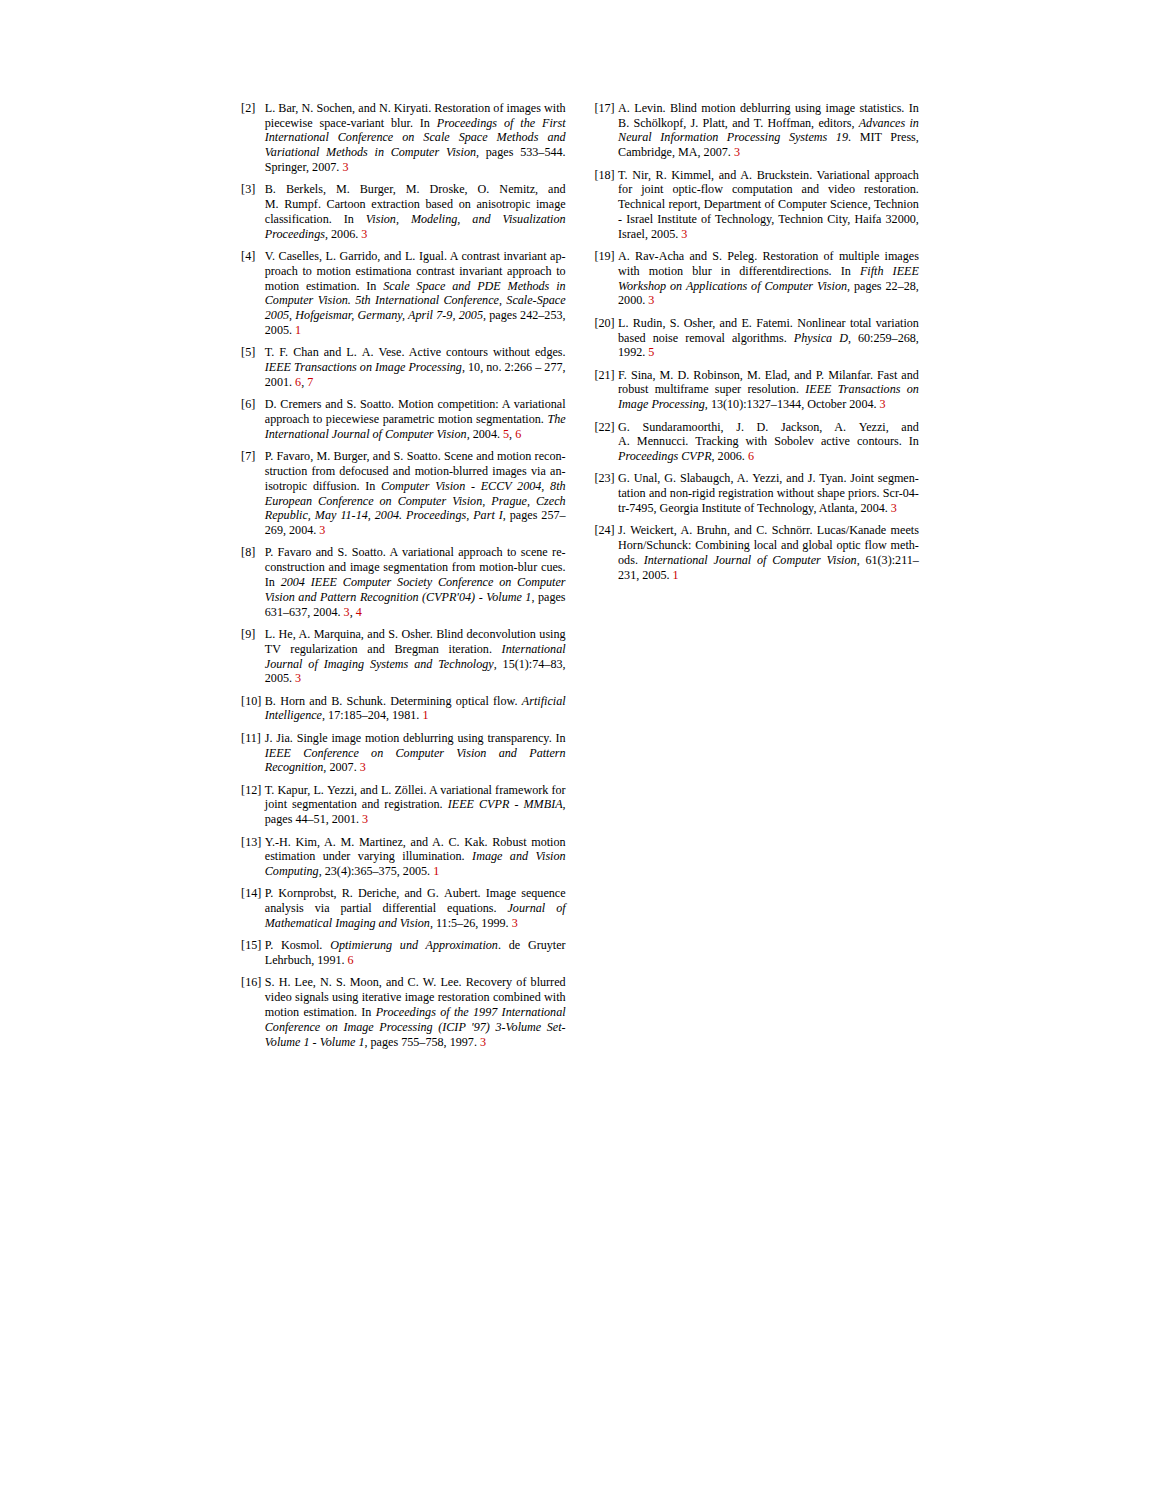[2] L. Bar, N. Sochen, and N. Kiryati. Restoration of images with piecewise space-variant blur. In Proceedings of the First International Conference on Scale Space Methods and Variational Methods in Computer Vision, pages 533–544. Springer, 2007. 3
[3] B. Berkels, M. Burger, M. Droske, O. Nemitz, and M. Rumpf. Cartoon extraction based on anisotropic image classification. In Vision, Modeling, and Visualization Proceedings, 2006. 3
[4] V. Caselles, L. Garrido, and L. Igual. A contrast invariant approach to motion estimationa contrast invariant approach to motion estimation. In Scale Space and PDE Methods in Computer Vision. 5th International Conference, Scale-Space 2005, Hofgeismar, Germany, April 7-9, 2005, pages 242–253, 2005. 1
[5] T. F. Chan and L. A. Vese. Active contours without edges. IEEE Transactions on Image Processing, 10, no. 2:266 – 277, 2001. 6, 7
[6] D. Cremers and S. Soatto. Motion competition: A variational approach to piecewiese parametric motion segmentation. The International Journal of Computer Vision, 2004. 5, 6
[7] P. Favaro, M. Burger, and S. Soatto. Scene and motion reconstruction from defocused and motion-blurred images via anisotropic diffusion. In Computer Vision - ECCV 2004, 8th European Conference on Computer Vision, Prague, Czech Republic, May 11-14, 2004. Proceedings, Part I, pages 257–269, 2004. 3
[8] P. Favaro and S. Soatto. A variational approach to scene reconstruction and image segmentation from motion-blur cues. In 2004 IEEE Computer Society Conference on Computer Vision and Pattern Recognition (CVPR'04) - Volume 1, pages 631–637, 2004. 3, 4
[9] L. He, A. Marquina, and S. Osher. Blind deconvolution using TV regularization and Bregman iteration. International Journal of Imaging Systems and Technology, 15(1):74–83, 2005. 3
[10] B. Horn and B. Schunk. Determining optical flow. Artificial Intelligence, 17:185–204, 1981. 1
[11] J. Jia. Single image motion deblurring using transparency. In IEEE Conference on Computer Vision and Pattern Recognition, 2007. 3
[12] T. Kapur, L. Yezzi, and L. Zöllei. A variational framework for joint segmentation and registration. IEEE CVPR - MMBIA, pages 44–51, 2001. 3
[13] Y.-H. Kim, A. M. Martinez, and A. C. Kak. Robust motion estimation under varying illumination. Image and Vision Computing, 23(4):365–375, 2005. 1
[14] P. Kornprobst, R. Deriche, and G. Aubert. Image sequence analysis via partial differential equations. Journal of Mathematical Imaging and Vision, 11:5–26, 1999. 3
[15] P. Kosmol. Optimierung und Approximation. de Gruyter Lehrbuch, 1991. 6
[16] S. H. Lee, N. S. Moon, and C. W. Lee. Recovery of blurred video signals using iterative image restoration combined with motion estimation. In Proceedings of the 1997 International Conference on Image Processing (ICIP '97) 3-Volume Set-Volume 1 - Volume 1, pages 755–758, 1997. 3
[17] A. Levin. Blind motion deblurring using image statistics. In B. Schölkopf, J. Platt, and T. Hoffman, editors, Advances in Neural Information Processing Systems 19. MIT Press, Cambridge, MA, 2007. 3
[18] T. Nir, R. Kimmel, and A. Bruckstein. Variational approach for joint optic-flow computation and video restoration. Technical report, Department of Computer Science, Technion - Israel Institute of Technology, Technion City, Haifa 32000, Israel, 2005. 3
[19] A. Rav-Acha and S. Peleg. Restoration of multiple images with motion blur in differentdirections. In Fifth IEEE Workshop on Applications of Computer Vision, pages 22–28, 2000. 3
[20] L. Rudin, S. Osher, and E. Fatemi. Nonlinear total variation based noise removal algorithms. Physica D, 60:259–268, 1992. 5
[21] F. Sina, M. D. Robinson, M. Elad, and P. Milanfar. Fast and robust multiframe super resolution. IEEE Transactions on Image Processing, 13(10):1327–1344, October 2004. 3
[22] G. Sundaramoorthi, J. D. Jackson, A. Yezzi, and A. Mennucci. Tracking with Sobolev active contours. In Proceedings CVPR, 2006. 6
[23] G. Unal, G. Slabaugch, A. Yezzi, and J. Tyan. Joint segmentation and non-rigid registration without shape priors. Scr-04-tr-7495, Georgia Institute of Technology, Atlanta, 2004. 3
[24] J. Weickert, A. Bruhn, and C. Schnörr. Lucas/Kanade meets Horn/Schunck: Combining local and global optic flow methods. International Journal of Computer Vision, 61(3):211–231, 2005. 1